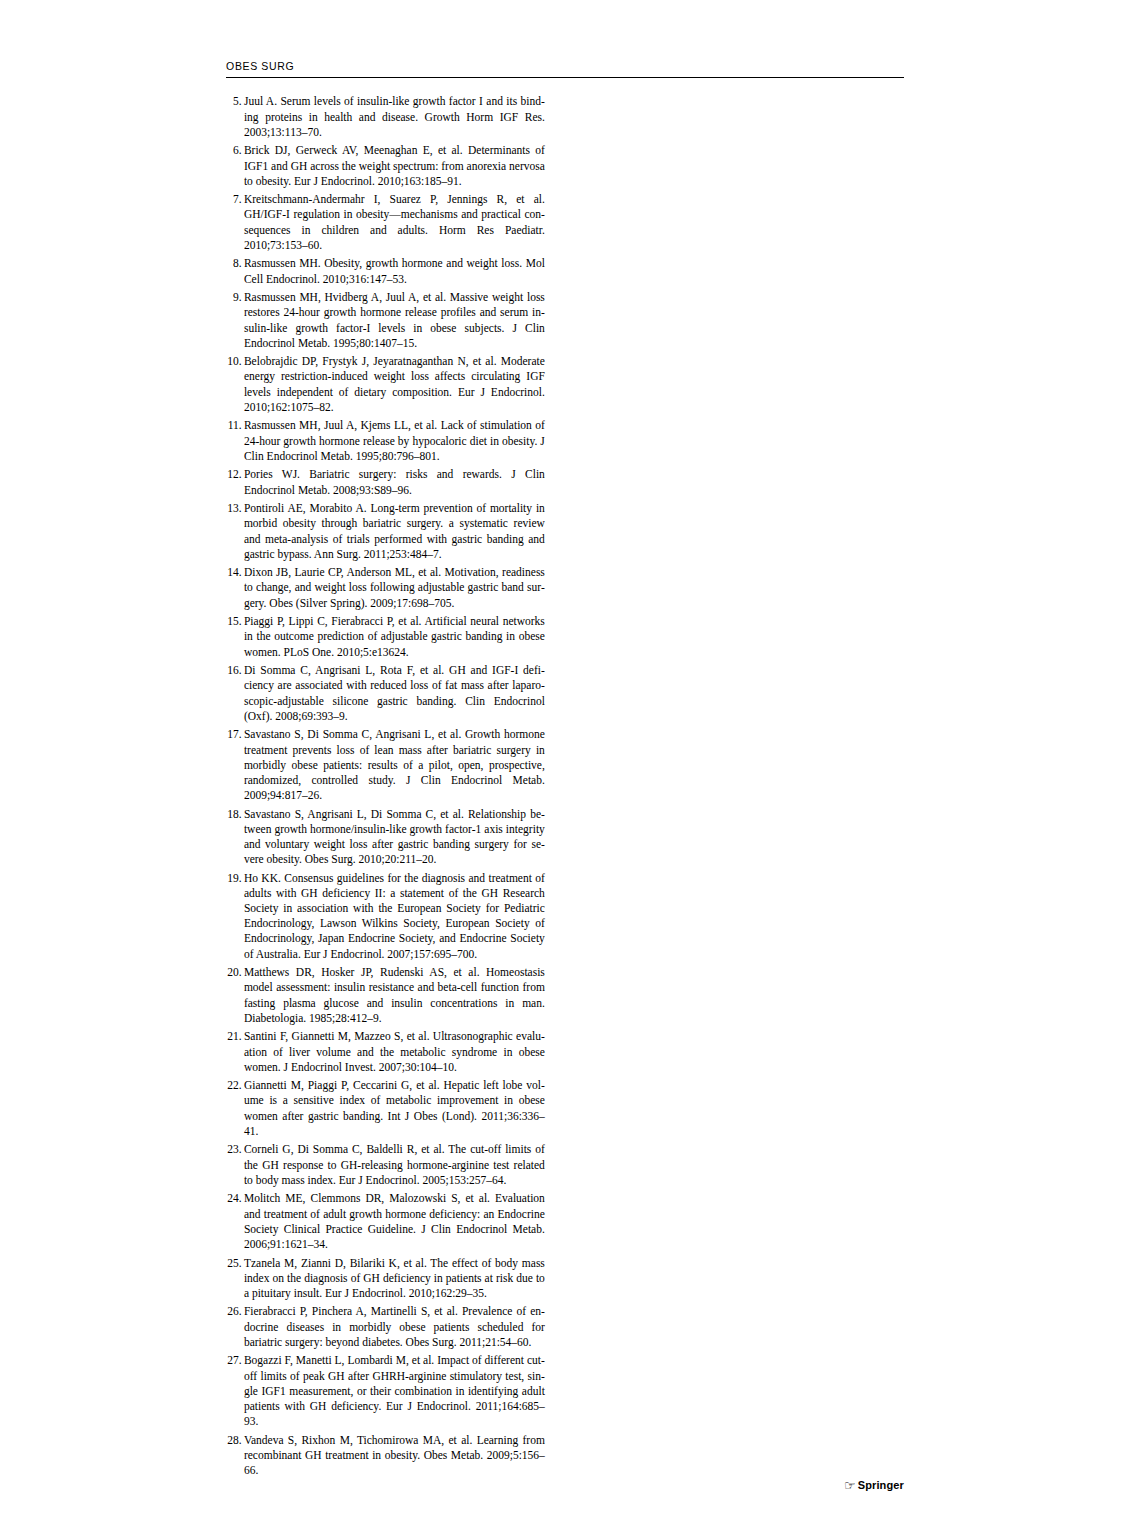OBES SURG
Juul A. Serum levels of insulin-like growth factor I and its binding proteins in health and disease. Growth Horm IGF Res. 2003;13:113–70.
Brick DJ, Gerweck AV, Meenaghan E, et al. Determinants of IGF1 and GH across the weight spectrum: from anorexia nervosa to obesity. Eur J Endocrinol. 2010;163:185–91.
Kreitschmann-Andermahr I, Suarez P, Jennings R, et al. GH/IGF-I regulation in obesity—mechanisms and practical consequences in children and adults. Horm Res Paediatr. 2010;73:153–60.
Rasmussen MH. Obesity, growth hormone and weight loss. Mol Cell Endocrinol. 2010;316:147–53.
Rasmussen MH, Hvidberg A, Juul A, et al. Massive weight loss restores 24-hour growth hormone release profiles and serum insulin-like growth factor-I levels in obese subjects. J Clin Endocrinol Metab. 1995;80:1407–15.
Belobrajdic DP, Frystyk J, Jeyaratnaganthan N, et al. Moderate energy restriction-induced weight loss affects circulating IGF levels independent of dietary composition. Eur J Endocrinol. 2010;162:1075–82.
Rasmussen MH, Juul A, Kjems LL, et al. Lack of stimulation of 24-hour growth hormone release by hypocaloric diet in obesity. J Clin Endocrinol Metab. 1995;80:796–801.
Pories WJ. Bariatric surgery: risks and rewards. J Clin Endocrinol Metab. 2008;93:S89–96.
Pontiroli AE, Morabito A. Long-term prevention of mortality in morbid obesity through bariatric surgery. a systematic review and meta-analysis of trials performed with gastric banding and gastric bypass. Ann Surg. 2011;253:484–7.
Dixon JB, Laurie CP, Anderson ML, et al. Motivation, readiness to change, and weight loss following adjustable gastric band surgery. Obes (Silver Spring). 2009;17:698–705.
Piaggi P, Lippi C, Fierabracci P, et al. Artificial neural networks in the outcome prediction of adjustable gastric banding in obese women. PLoS One. 2010;5:e13624.
Di Somma C, Angrisani L, Rota F, et al. GH and IGF-I deficiency are associated with reduced loss of fat mass after laparoscopic-adjustable silicone gastric banding. Clin Endocrinol (Oxf). 2008;69:393–9.
Savastano S, Di Somma C, Angrisani L, et al. Growth hormone treatment prevents loss of lean mass after bariatric surgery in morbidly obese patients: results of a pilot, open, prospective, randomized, controlled study. J Clin Endocrinol Metab. 2009;94:817–26.
Savastano S, Angrisani L, Di Somma C, et al. Relationship between growth hormone/insulin-like growth factor-1 axis integrity and voluntary weight loss after gastric banding surgery for severe obesity. Obes Surg. 2010;20:211–20.
Ho KK. Consensus guidelines for the diagnosis and treatment of adults with GH deficiency II: a statement of the GH Research Society in association with the European Society for Pediatric Endocrinology, Lawson Wilkins Society, European Society of Endocrinology, Japan Endocrine Society, and Endocrine Society of Australia. Eur J Endocrinol. 2007;157:695–700.
Matthews DR, Hosker JP, Rudenski AS, et al. Homeostasis model assessment: insulin resistance and beta-cell function from fasting plasma glucose and insulin concentrations in man. Diabetologia. 1985;28:412–9.
Santini F, Giannetti M, Mazzeo S, et al. Ultrasonographic evaluation of liver volume and the metabolic syndrome in obese women. J Endocrinol Invest. 2007;30:104–10.
Giannetti M, Piaggi P, Ceccarini G, et al. Hepatic left lobe volume is a sensitive index of metabolic improvement in obese women after gastric banding. Int J Obes (Lond). 2011;36:336–41.
Corneli G, Di Somma C, Baldelli R, et al. The cut-off limits of the GH response to GH-releasing hormone-arginine test related to body mass index. Eur J Endocrinol. 2005;153:257–64.
Molitch ME, Clemmons DR, Malozowski S, et al. Evaluation and treatment of adult growth hormone deficiency: an Endocrine Society Clinical Practice Guideline. J Clin Endocrinol Metab. 2006;91:1621–34.
Tzanela M, Zianni D, Bilariki K, et al. The effect of body mass index on the diagnosis of GH deficiency in patients at risk due to a pituitary insult. Eur J Endocrinol. 2010;162:29–35.
Fierabracci P, Pinchera A, Martinelli S, et al. Prevalence of endocrine diseases in morbidly obese patients scheduled for bariatric surgery: beyond diabetes. Obes Surg. 2011;21:54–60.
Bogazzi F, Manetti L, Lombardi M, et al. Impact of different cut-off limits of peak GH after GHRH-arginine stimulatory test, single IGF1 measurement, or their combination in identifying adult patients with GH deficiency. Eur J Endocrinol. 2011;164:685–93.
Vandeva S, Rixhon M, Tichomirowa MA, et al. Learning from recombinant GH treatment in obesity. Obes Metab. 2009;5:156–66.
☞Springer